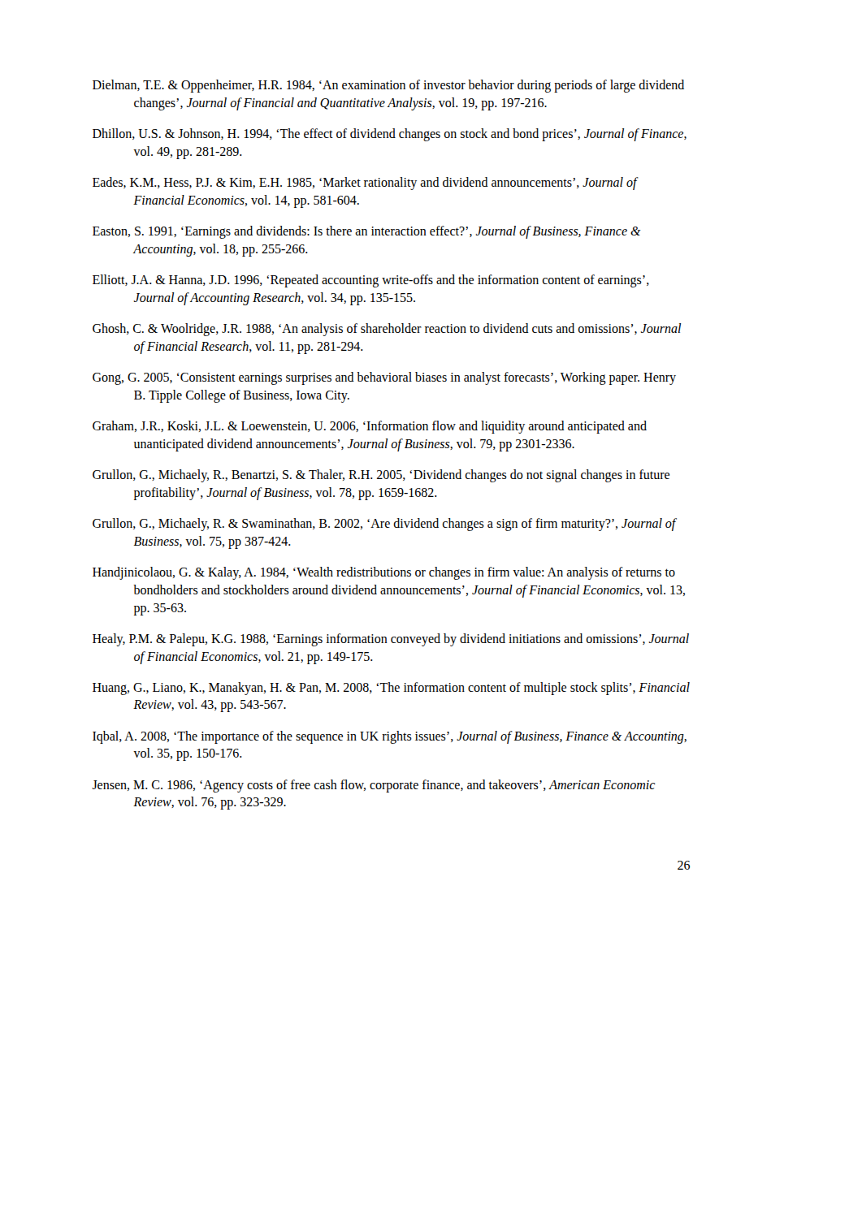Dielman, T.E. & Oppenheimer, H.R. 1984, ‘An examination of investor behavior during periods of large dividend changes’, Journal of Financial and Quantitative Analysis, vol. 19, pp. 197-216.
Dhillon, U.S. & Johnson, H. 1994, ‘The effect of dividend changes on stock and bond prices’, Journal of Finance, vol. 49, pp. 281-289.
Eades, K.M., Hess, P.J. & Kim, E.H. 1985, ‘Market rationality and dividend announcements’, Journal of Financial Economics, vol. 14, pp. 581-604.
Easton, S. 1991, ‘Earnings and dividends: Is there an interaction effect?’, Journal of Business, Finance & Accounting, vol. 18, pp. 255-266.
Elliott, J.A. & Hanna, J.D. 1996, ‘Repeated accounting write-offs and the information content of earnings’, Journal of Accounting Research, vol. 34, pp. 135-155.
Ghosh, C. & Woolridge, J.R. 1988, ‘An analysis of shareholder reaction to dividend cuts and omissions’, Journal of Financial Research, vol. 11, pp. 281-294.
Gong, G. 2005, ‘Consistent earnings surprises and behavioral biases in analyst forecasts’, Working paper. Henry B. Tipple College of Business, Iowa City.
Graham, J.R., Koski, J.L. & Loewenstein, U. 2006, ‘Information flow and liquidity around anticipated and unanticipated dividend announcements’, Journal of Business, vol. 79, pp 2301-2336.
Grullon, G., Michaely, R., Benartzi, S. & Thaler, R.H. 2005, ‘Dividend changes do not signal changes in future profitability’, Journal of Business, vol. 78, pp. 1659-1682.
Grullon, G., Michaely, R. & Swaminathan, B. 2002, ‘Are dividend changes a sign of firm maturity?’, Journal of Business, vol. 75, pp 387-424.
Handjinicolaou, G. & Kalay, A. 1984, ‘Wealth redistributions or changes in firm value: An analysis of returns to bondholders and stockholders around dividend announcements’, Journal of Financial Economics, vol. 13, pp. 35-63.
Healy, P.M. & Palepu, K.G. 1988, ‘Earnings information conveyed by dividend initiations and omissions’, Journal of Financial Economics, vol. 21, pp. 149-175.
Huang, G., Liano, K., Manakyan, H. & Pan, M. 2008, ‘The information content of multiple stock splits’, Financial Review, vol. 43, pp. 543-567.
Iqbal, A. 2008, ‘The importance of the sequence in UK rights issues’, Journal of Business, Finance & Accounting, vol. 35, pp. 150-176.
Jensen, M. C. 1986, ‘Agency costs of free cash flow, corporate finance, and takeovers’, American Economic Review, vol. 76, pp. 323-329.
26